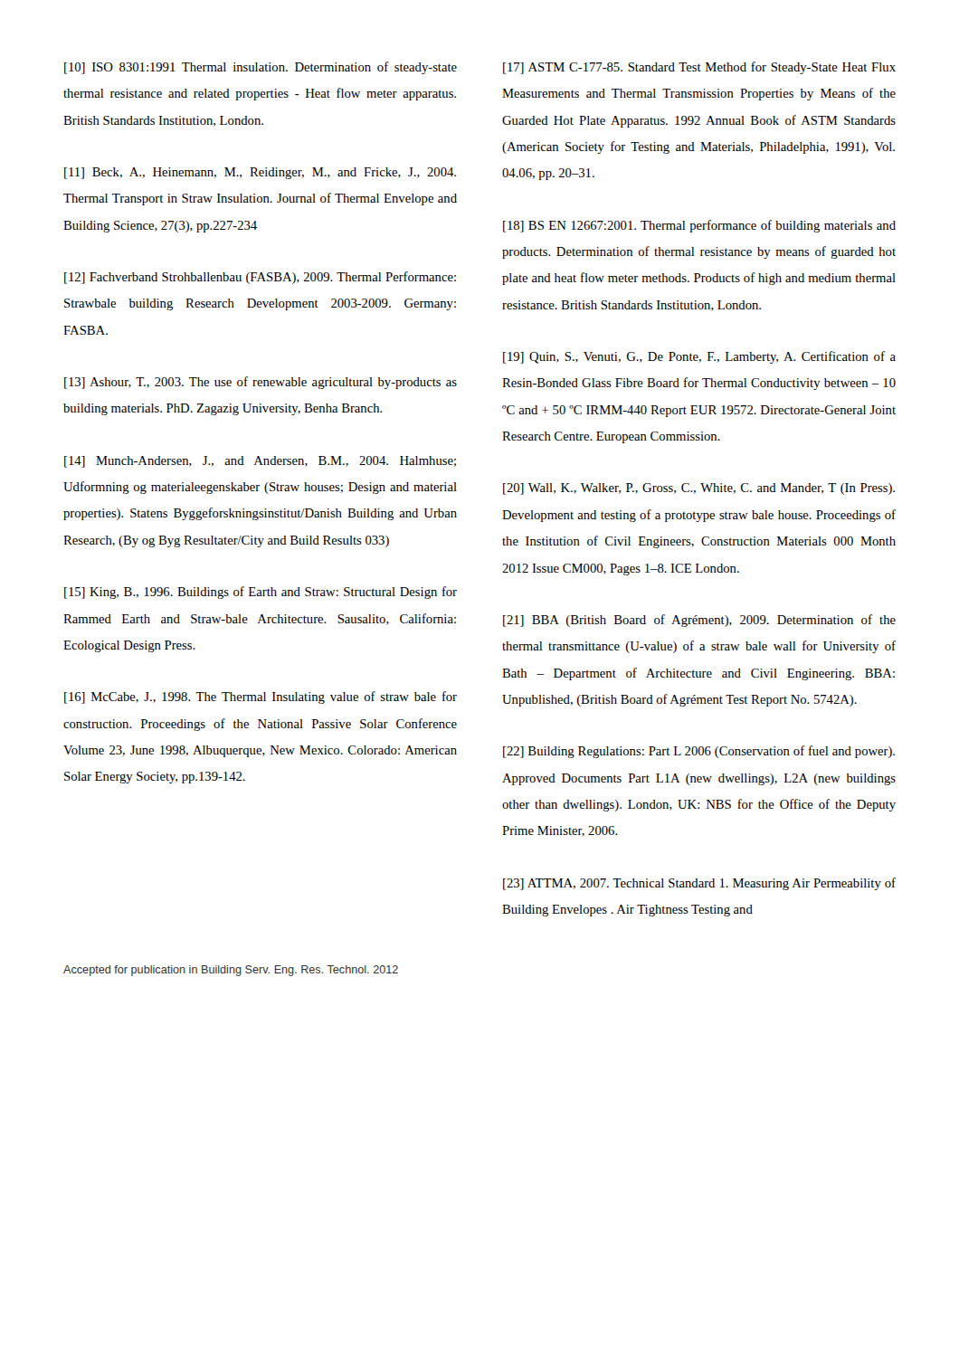[10] ISO 8301:1991 Thermal insulation. Determination of steady-state thermal resistance and related properties - Heat flow meter apparatus. British Standards Institution, London.
[11] Beck, A., Heinemann, M., Reidinger, M., and Fricke, J., 2004. Thermal Transport in Straw Insulation. Journal of Thermal Envelope and Building Science, 27(3), pp.227-234
[12] Fachverband Strohballenbau (FASBA), 2009. Thermal Performance: Strawbale building Research Development 2003-2009. Germany: FASBA.
[13] Ashour, T., 2003. The use of renewable agricultural by-products as building materials. PhD. Zagazig University, Benha Branch.
[14] Munch-Andersen, J., and Andersen, B.M., 2004. Halmhuse; Udformning og materialeegenskaber (Straw houses; Design and material properties). Statens Byggeforskningsinstitut/Danish Building and Urban Research, (By og Byg Resultater/City and Build Results 033)
[15] King, B., 1996. Buildings of Earth and Straw: Structural Design for Rammed Earth and Straw-bale Architecture. Sausalito, California: Ecological Design Press.
[16] McCabe, J., 1998. The Thermal Insulating value of straw bale for construction. Proceedings of the National Passive Solar Conference Volume 23, June 1998, Albuquerque, New Mexico. Colorado: American Solar Energy Society, pp.139-142.
[17] ASTM C-177-85. Standard Test Method for Steady-State Heat Flux Measurements and Thermal Transmission Properties by Means of the Guarded Hot Plate Apparatus. 1992 Annual Book of ASTM Standards (American Society for Testing and Materials, Philadelphia, 1991), Vol. 04.06, pp. 20–31.
[18] BS EN 12667:2001. Thermal performance of building materials and products. Determination of thermal resistance by means of guarded hot plate and heat flow meter methods. Products of high and medium thermal resistance. British Standards Institution, London.
[19] Quin, S., Venuti, G., De Ponte, F., Lamberty, A. Certification of a Resin-Bonded Glass Fibre Board for Thermal Conductivity between – 10 ºC and + 50 ºC IRMM-440 Report EUR 19572. Directorate-General Joint Research Centre. European Commission.
[20] Wall, K., Walker, P., Gross, C., White, C. and Mander, T (In Press). Development and testing of a prototype straw bale house. Proceedings of the Institution of Civil Engineers, Construction Materials 000 Month 2012 Issue CM000, Pages 1–8. ICE London.
[21] BBA (British Board of Agrément), 2009. Determination of the thermal transmittance (U-value) of a straw bale wall for University of Bath – Department of Architecture and Civil Engineering. BBA: Unpublished, (British Board of Agrément Test Report No. 5742A).
[22] Building Regulations: Part L 2006 (Conservation of fuel and power). Approved Documents Part L1A (new dwellings), L2A (new buildings other than dwellings). London, UK: NBS for the Office of the Deputy Prime Minister, 2006.
[23] ATTMA, 2007. Technical Standard 1. Measuring Air Permeability of Building Envelopes . Air Tightness Testing and
Accepted for publication in Building Serv. Eng. Res. Technol. 2012